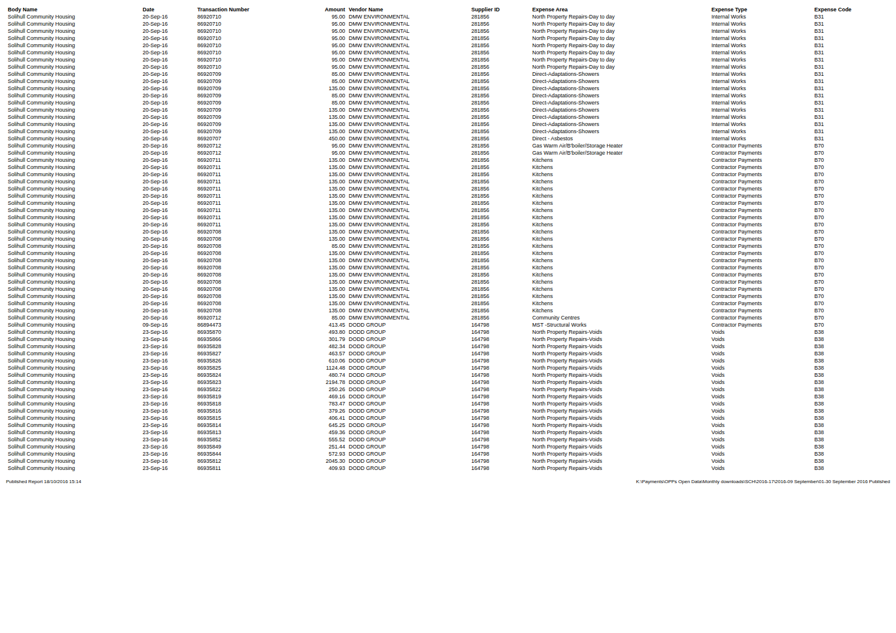| Body Name | Date | Transaction Number | Amount | Vendor Name | Supplier ID | Expense Area | Expense Type | Expense Code |
| --- | --- | --- | --- | --- | --- | --- | --- | --- |
| Solihull Community Housing | 20-Sep-16 | 86920710 | 95.00 | DMW ENVIRONMENTAL | 281856 | North Property Repairs-Day to day | Internal Works | B31 |
| Solihull Community Housing | 20-Sep-16 | 86920710 | 95.00 | DMW ENVIRONMENTAL | 281856 | North Property Repairs-Day to day | Internal Works | B31 |
| Solihull Community Housing | 20-Sep-16 | 86920710 | 95.00 | DMW ENVIRONMENTAL | 281856 | North Property Repairs-Day to day | Internal Works | B31 |
| Solihull Community Housing | 20-Sep-16 | 86920710 | 95.00 | DMW ENVIRONMENTAL | 281856 | North Property Repairs-Day to day | Internal Works | B31 |
| Solihull Community Housing | 20-Sep-16 | 86920710 | 95.00 | DMW ENVIRONMENTAL | 281856 | North Property Repairs-Day to day | Internal Works | B31 |
| Solihull Community Housing | 20-Sep-16 | 86920710 | 95.00 | DMW ENVIRONMENTAL | 281856 | North Property Repairs-Day to day | Internal Works | B31 |
| Solihull Community Housing | 20-Sep-16 | 86920710 | 95.00 | DMW ENVIRONMENTAL | 281856 | North Property Repairs-Day to day | Internal Works | B31 |
| Solihull Community Housing | 20-Sep-16 | 86920710 | 95.00 | DMW ENVIRONMENTAL | 281856 | North Property Repairs-Day to day | Internal Works | B31 |
| Solihull Community Housing | 20-Sep-16 | 86920709 | 85.00 | DMW ENVIRONMENTAL | 281856 | Direct-Adaptations-Showers | Internal Works | B31 |
| Solihull Community Housing | 20-Sep-16 | 86920709 | 85.00 | DMW ENVIRONMENTAL | 281856 | Direct-Adaptations-Showers | Internal Works | B31 |
| Solihull Community Housing | 20-Sep-16 | 86920709 | 135.00 | DMW ENVIRONMENTAL | 281856 | Direct-Adaptations-Showers | Internal Works | B31 |
| Solihull Community Housing | 20-Sep-16 | 86920709 | 85.00 | DMW ENVIRONMENTAL | 281856 | Direct-Adaptations-Showers | Internal Works | B31 |
| Solihull Community Housing | 20-Sep-16 | 86920709 | 85.00 | DMW ENVIRONMENTAL | 281856 | Direct-Adaptations-Showers | Internal Works | B31 |
| Solihull Community Housing | 20-Sep-16 | 86920709 | 135.00 | DMW ENVIRONMENTAL | 281856 | Direct-Adaptations-Showers | Internal Works | B31 |
| Solihull Community Housing | 20-Sep-16 | 86920709 | 135.00 | DMW ENVIRONMENTAL | 281856 | Direct-Adaptations-Showers | Internal Works | B31 |
| Solihull Community Housing | 20-Sep-16 | 86920709 | 135.00 | DMW ENVIRONMENTAL | 281856 | Direct-Adaptations-Showers | Internal Works | B31 |
| Solihull Community Housing | 20-Sep-16 | 86920709 | 135.00 | DMW ENVIRONMENTAL | 281856 | Direct-Adaptations-Showers | Internal Works | B31 |
| Solihull Community Housing | 20-Sep-16 | 86920707 | 450.00 | DMW ENVIRONMENTAL | 281856 | Direct - Asbestos | Internal Works | B31 |
| Solihull Community Housing | 20-Sep-16 | 86920712 | 95.00 | DMW ENVIRONMENTAL | 281856 | Gas Warm Air/B'boiler/Storage Heater | Contractor Payments | B70 |
| Solihull Community Housing | 20-Sep-16 | 86920712 | 95.00 | DMW ENVIRONMENTAL | 281856 | Gas Warm Air/B'boiler/Storage Heater | Contractor Payments | B70 |
| Solihull Community Housing | 20-Sep-16 | 86920711 | 135.00 | DMW ENVIRONMENTAL | 281856 | Kitchens | Contractor Payments | B70 |
| Solihull Community Housing | 20-Sep-16 | 86920711 | 135.00 | DMW ENVIRONMENTAL | 281856 | Kitchens | Contractor Payments | B70 |
| Solihull Community Housing | 20-Sep-16 | 86920711 | 135.00 | DMW ENVIRONMENTAL | 281856 | Kitchens | Contractor Payments | B70 |
| Solihull Community Housing | 20-Sep-16 | 86920711 | 135.00 | DMW ENVIRONMENTAL | 281856 | Kitchens | Contractor Payments | B70 |
| Solihull Community Housing | 20-Sep-16 | 86920711 | 135.00 | DMW ENVIRONMENTAL | 281856 | Kitchens | Contractor Payments | B70 |
| Solihull Community Housing | 20-Sep-16 | 86920711 | 135.00 | DMW ENVIRONMENTAL | 281856 | Kitchens | Contractor Payments | B70 |
| Solihull Community Housing | 20-Sep-16 | 86920711 | 135.00 | DMW ENVIRONMENTAL | 281856 | Kitchens | Contractor Payments | B70 |
| Solihull Community Housing | 20-Sep-16 | 86920711 | 135.00 | DMW ENVIRONMENTAL | 281856 | Kitchens | Contractor Payments | B70 |
| Solihull Community Housing | 20-Sep-16 | 86920711 | 135.00 | DMW ENVIRONMENTAL | 281856 | Kitchens | Contractor Payments | B70 |
| Solihull Community Housing | 20-Sep-16 | 86920711 | 135.00 | DMW ENVIRONMENTAL | 281856 | Kitchens | Contractor Payments | B70 |
| Solihull Community Housing | 20-Sep-16 | 86920708 | 135.00 | DMW ENVIRONMENTAL | 281856 | Kitchens | Contractor Payments | B70 |
| Solihull Community Housing | 20-Sep-16 | 86920708 | 135.00 | DMW ENVIRONMENTAL | 281856 | Kitchens | Contractor Payments | B70 |
| Solihull Community Housing | 20-Sep-16 | 86920708 | 85.00 | DMW ENVIRONMENTAL | 281856 | Kitchens | Contractor Payments | B70 |
| Solihull Community Housing | 20-Sep-16 | 86920708 | 135.00 | DMW ENVIRONMENTAL | 281856 | Kitchens | Contractor Payments | B70 |
| Solihull Community Housing | 20-Sep-16 | 86920708 | 135.00 | DMW ENVIRONMENTAL | 281856 | Kitchens | Contractor Payments | B70 |
| Solihull Community Housing | 20-Sep-16 | 86920708 | 135.00 | DMW ENVIRONMENTAL | 281856 | Kitchens | Contractor Payments | B70 |
| Solihull Community Housing | 20-Sep-16 | 86920708 | 135.00 | DMW ENVIRONMENTAL | 281856 | Kitchens | Contractor Payments | B70 |
| Solihull Community Housing | 20-Sep-16 | 86920708 | 135.00 | DMW ENVIRONMENTAL | 281856 | Kitchens | Contractor Payments | B70 |
| Solihull Community Housing | 20-Sep-16 | 86920708 | 135.00 | DMW ENVIRONMENTAL | 281856 | Kitchens | Contractor Payments | B70 |
| Solihull Community Housing | 20-Sep-16 | 86920708 | 135.00 | DMW ENVIRONMENTAL | 281856 | Kitchens | Contractor Payments | B70 |
| Solihull Community Housing | 20-Sep-16 | 86920708 | 135.00 | DMW ENVIRONMENTAL | 281856 | Kitchens | Contractor Payments | B70 |
| Solihull Community Housing | 20-Sep-16 | 86920708 | 135.00 | DMW ENVIRONMENTAL | 281856 | Kitchens | Contractor Payments | B70 |
| Solihull Community Housing | 20-Sep-16 | 86920712 | 85.00 | DMW ENVIRONMENTAL | 281856 | Community Centres | Contractor Payments | B70 |
| Solihull Community Housing | 09-Sep-16 | 86894473 | 413.45 | DODD GROUP | 164798 | MST -Structural Works | Contractor Payments | B70 |
| Solihull Community Housing | 23-Sep-16 | 86935870 | 493.80 | DODD GROUP | 164798 | North Property Repairs-Voids | Voids | B38 |
| Solihull Community Housing | 23-Sep-16 | 86935866 | 301.79 | DODD GROUP | 164798 | North Property Repairs-Voids | Voids | B38 |
| Solihull Community Housing | 23-Sep-16 | 86935828 | 482.34 | DODD GROUP | 164798 | North Property Repairs-Voids | Voids | B38 |
| Solihull Community Housing | 23-Sep-16 | 86935827 | 463.57 | DODD GROUP | 164798 | North Property Repairs-Voids | Voids | B38 |
| Solihull Community Housing | 23-Sep-16 | 86935826 | 610.06 | DODD GROUP | 164798 | North Property Repairs-Voids | Voids | B38 |
| Solihull Community Housing | 23-Sep-16 | 86935825 | 1124.48 | DODD GROUP | 164798 | North Property Repairs-Voids | Voids | B38 |
| Solihull Community Housing | 23-Sep-16 | 86935824 | 480.74 | DODD GROUP | 164798 | North Property Repairs-Voids | Voids | B38 |
| Solihull Community Housing | 23-Sep-16 | 86935823 | 2194.78 | DODD GROUP | 164798 | North Property Repairs-Voids | Voids | B38 |
| Solihull Community Housing | 23-Sep-16 | 86935822 | 250.26 | DODD GROUP | 164798 | North Property Repairs-Voids | Voids | B38 |
| Solihull Community Housing | 23-Sep-16 | 86935819 | 469.16 | DODD GROUP | 164798 | North Property Repairs-Voids | Voids | B38 |
| Solihull Community Housing | 23-Sep-16 | 86935818 | 783.47 | DODD GROUP | 164798 | North Property Repairs-Voids | Voids | B38 |
| Solihull Community Housing | 23-Sep-16 | 86935816 | 379.26 | DODD GROUP | 164798 | North Property Repairs-Voids | Voids | B38 |
| Solihull Community Housing | 23-Sep-16 | 86935815 | 406.41 | DODD GROUP | 164798 | North Property Repairs-Voids | Voids | B38 |
| Solihull Community Housing | 23-Sep-16 | 86935814 | 645.25 | DODD GROUP | 164798 | North Property Repairs-Voids | Voids | B38 |
| Solihull Community Housing | 23-Sep-16 | 86935813 | 459.36 | DODD GROUP | 164798 | North Property Repairs-Voids | Voids | B38 |
| Solihull Community Housing | 23-Sep-16 | 86935852 | 555.52 | DODD GROUP | 164798 | North Property Repairs-Voids | Voids | B38 |
| Solihull Community Housing | 23-Sep-16 | 86935849 | 251.44 | DODD GROUP | 164798 | North Property Repairs-Voids | Voids | B38 |
| Solihull Community Housing | 23-Sep-16 | 86935844 | 572.93 | DODD GROUP | 164798 | North Property Repairs-Voids | Voids | B38 |
| Solihull Community Housing | 23-Sep-16 | 86935812 | 2045.30 | DODD GROUP | 164798 | North Property Repairs-Voids | Voids | B38 |
| Solihull Community Housing | 23-Sep-16 | 86935811 | 409.93 | DODD GROUP | 164798 | North Property Repairs-Voids | Voids | B38 |
Published Report 18/10/2016 15:14 K:\Payments\OPPs Open Data\Monthly downloads\SCH\2016-17\2016-09 September\01-30 September 2016 Published